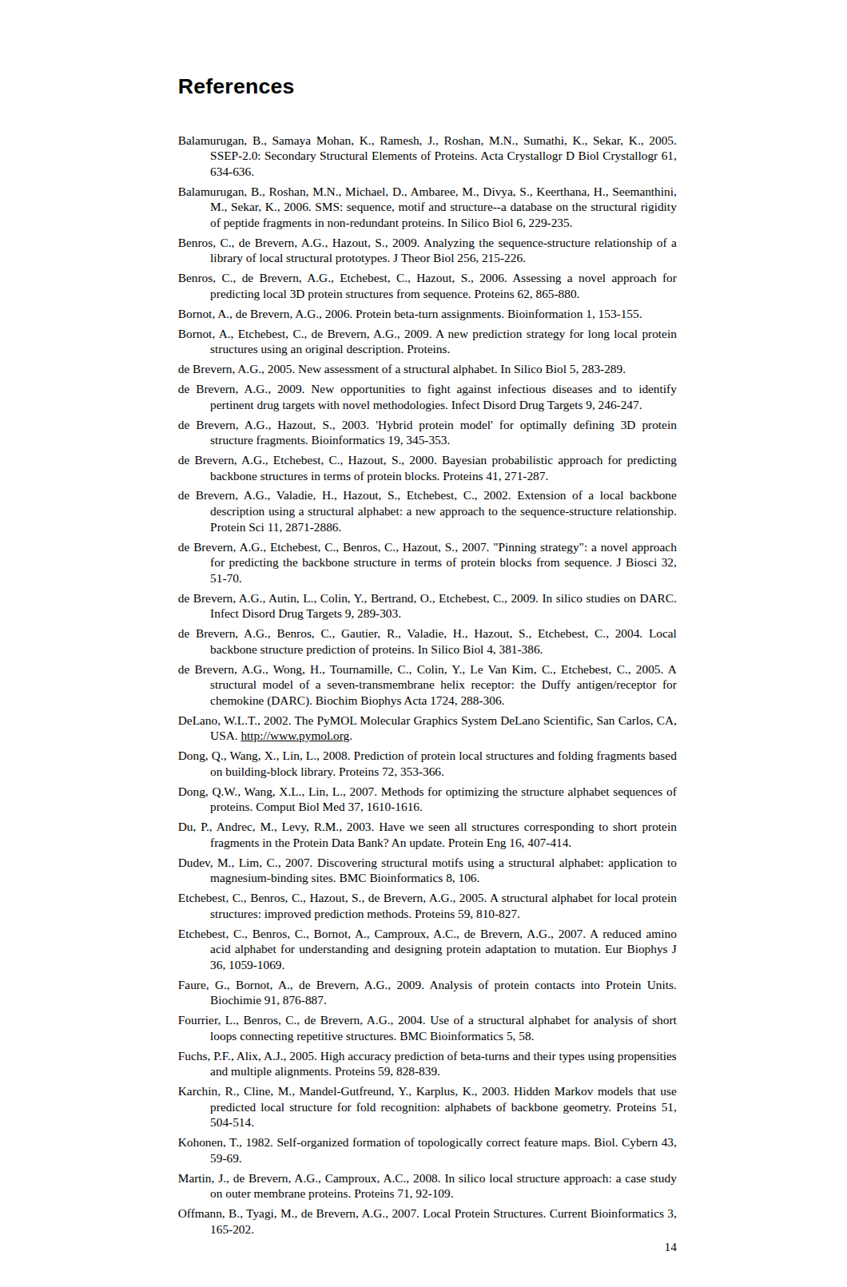References
Balamurugan, B., Samaya Mohan, K., Ramesh, J., Roshan, M.N., Sumathi, K., Sekar, K., 2005. SSEP-2.0: Secondary Structural Elements of Proteins. Acta Crystallogr D Biol Crystallogr 61, 634-636.
Balamurugan, B., Roshan, M.N., Michael, D., Ambaree, M., Divya, S., Keerthana, H., Seemanthini, M., Sekar, K., 2006. SMS: sequence, motif and structure--a database on the structural rigidity of peptide fragments in non-redundant proteins. In Silico Biol 6, 229-235.
Benros, C., de Brevern, A.G., Hazout, S., 2009. Analyzing the sequence-structure relationship of a library of local structural prototypes. J Theor Biol 256, 215-226.
Benros, C., de Brevern, A.G., Etchebest, C., Hazout, S., 2006. Assessing a novel approach for predicting local 3D protein structures from sequence. Proteins 62, 865-880.
Bornot, A., de Brevern, A.G., 2006. Protein beta-turn assignments. Bioinformation 1, 153-155.
Bornot, A., Etchebest, C., de Brevern, A.G., 2009. A new prediction strategy for long local protein structures using an original description. Proteins.
de Brevern, A.G., 2005. New assessment of a structural alphabet. In Silico Biol 5, 283-289.
de Brevern, A.G., 2009. New opportunities to fight against infectious diseases and to identify pertinent drug targets with novel methodologies. Infect Disord Drug Targets 9, 246-247.
de Brevern, A.G., Hazout, S., 2003. 'Hybrid protein model' for optimally defining 3D protein structure fragments. Bioinformatics 19, 345-353.
de Brevern, A.G., Etchebest, C., Hazout, S., 2000. Bayesian probabilistic approach for predicting backbone structures in terms of protein blocks. Proteins 41, 271-287.
de Brevern, A.G., Valadie, H., Hazout, S., Etchebest, C., 2002. Extension of a local backbone description using a structural alphabet: a new approach to the sequence-structure relationship. Protein Sci 11, 2871-2886.
de Brevern, A.G., Etchebest, C., Benros, C., Hazout, S., 2007. "Pinning strategy": a novel approach for predicting the backbone structure in terms of protein blocks from sequence. J Biosci 32, 51-70.
de Brevern, A.G., Autin, L., Colin, Y., Bertrand, O., Etchebest, C., 2009. In silico studies on DARC. Infect Disord Drug Targets 9, 289-303.
de Brevern, A.G., Benros, C., Gautier, R., Valadie, H., Hazout, S., Etchebest, C., 2004. Local backbone structure prediction of proteins. In Silico Biol 4, 381-386.
de Brevern, A.G., Wong, H., Tournamille, C., Colin, Y., Le Van Kim, C., Etchebest, C., 2005. A structural model of a seven-transmembrane helix receptor: the Duffy antigen/receptor for chemokine (DARC). Biochim Biophys Acta 1724, 288-306.
DeLano, W.L.T., 2002. The PyMOL Molecular Graphics System DeLano Scientific, San Carlos, CA, USA. http://www.pymol.org.
Dong, Q., Wang, X., Lin, L., 2008. Prediction of protein local structures and folding fragments based on building-block library. Proteins 72, 353-366.
Dong, Q.W., Wang, X.L., Lin, L., 2007. Methods for optimizing the structure alphabet sequences of proteins. Comput Biol Med 37, 1610-1616.
Du, P., Andrec, M., Levy, R.M., 2003. Have we seen all structures corresponding to short protein fragments in the Protein Data Bank? An update. Protein Eng 16, 407-414.
Dudev, M., Lim, C., 2007. Discovering structural motifs using a structural alphabet: application to magnesium-binding sites. BMC Bioinformatics 8, 106.
Etchebest, C., Benros, C., Hazout, S., de Brevern, A.G., 2005. A structural alphabet for local protein structures: improved prediction methods. Proteins 59, 810-827.
Etchebest, C., Benros, C., Bornot, A., Camproux, A.C., de Brevern, A.G., 2007. A reduced amino acid alphabet for understanding and designing protein adaptation to mutation. Eur Biophys J 36, 1059-1069.
Faure, G., Bornot, A., de Brevern, A.G., 2009. Analysis of protein contacts into Protein Units. Biochimie 91, 876-887.
Fourrier, L., Benros, C., de Brevern, A.G., 2004. Use of a structural alphabet for analysis of short loops connecting repetitive structures. BMC Bioinformatics 5, 58.
Fuchs, P.F., Alix, A.J., 2005. High accuracy prediction of beta-turns and their types using propensities and multiple alignments. Proteins 59, 828-839.
Karchin, R., Cline, M., Mandel-Gutfreund, Y., Karplus, K., 2003. Hidden Markov models that use predicted local structure for fold recognition: alphabets of backbone geometry. Proteins 51, 504-514.
Kohonen, T., 1982. Self-organized formation of topologically correct feature maps. Biol. Cybern 43, 59-69.
Martin, J., de Brevern, A.G., Camproux, A.C., 2008. In silico local structure approach: a case study on outer membrane proteins. Proteins 71, 92-109.
Offmann, B., Tyagi, M., de Brevern, A.G., 2007. Local Protein Structures. Current Bioinformatics 3, 165-202.
14